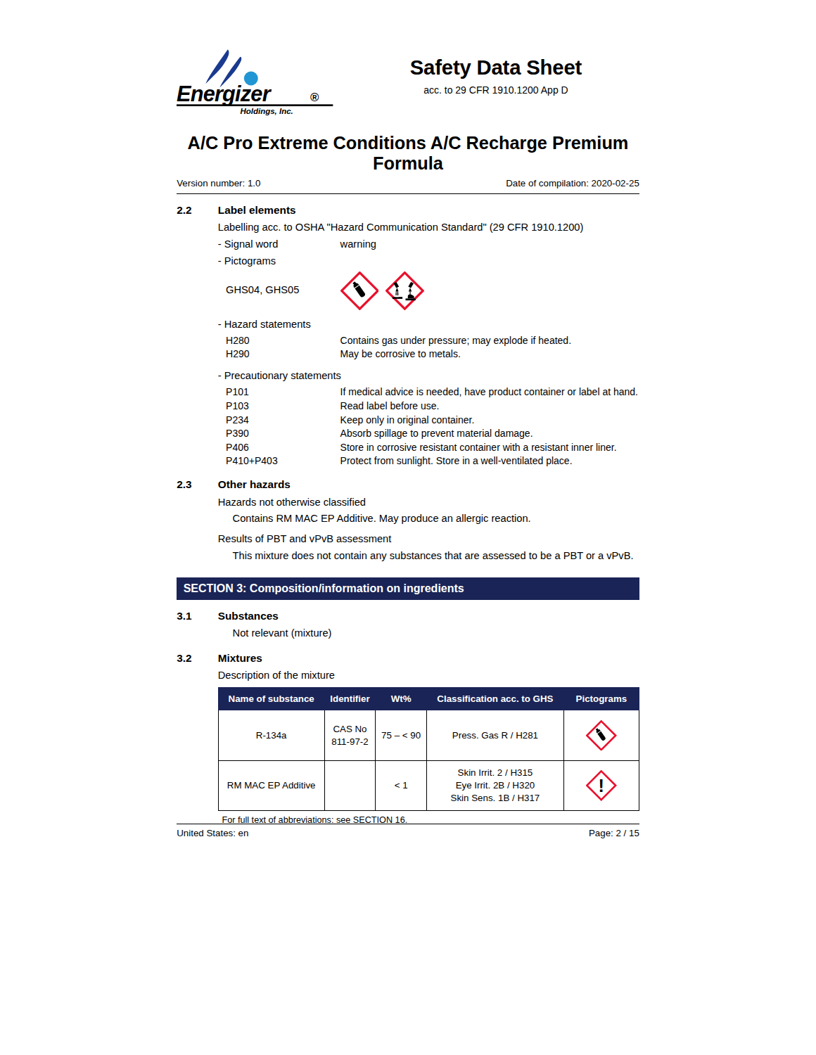Energizer ® Holdings, Inc.
Safety Data Sheet
acc. to 29 CFR 1910.1200 App D
A/C Pro Extreme Conditions A/C Recharge Premium Formula
Version number: 1.0 Date of compilation: 2020-02-25
2.2
Label elements
Labelling acc. to OSHA "Hazard Communication Standard" (29 CFR 1910.1200)
- Signal word warning
- Pictograms
GHS04, GHS05
- Hazard statements
| H280 | Contains gas under pressure; may explode if heated. |
| H290 | May be corrosive to metals. |
- Precautionary statements
| P101 | If medical advice is needed, have product container or label at hand. |
| P103 | Read label before use. |
| P234 | Keep only in original container. |
| P390 | Absorb spillage to prevent material damage. |
| P406 | Store in corrosive resistant container with a resistant inner liner. |
| P410+P403 | Protect from sunlight. Store in a well-ventilated place. |
2.3
Other hazards
Hazards not otherwise classified
Contains RM MAC EP Additive. May produce an allergic reaction.
Results of PBT and vPvB assessment
This mixture does not contain any substances that are assessed to be a PBT or a vPvB.
SECTION 3: Composition/information on ingredients
3.1
Substances
Not relevant (mixture)
3.2
Mixtures
Description of the mixture
| Name of substance | Identifier | Wt% | Classification acc. to GHS | Pictograms |
| --- | --- | --- | --- | --- |
| R-134a | CAS No 811-97-2 | 75 – < 90 | Press. Gas R / H281 | |
| RM MAC EP Additive | | < 1 | Skin Irrit. 2 / H315 Eye Irrit. 2B / H320 Skin Sens. 1B / H317 | ! |
For full text of abbreviations: see SECTION 16.
United States: en Page: 2 / 15